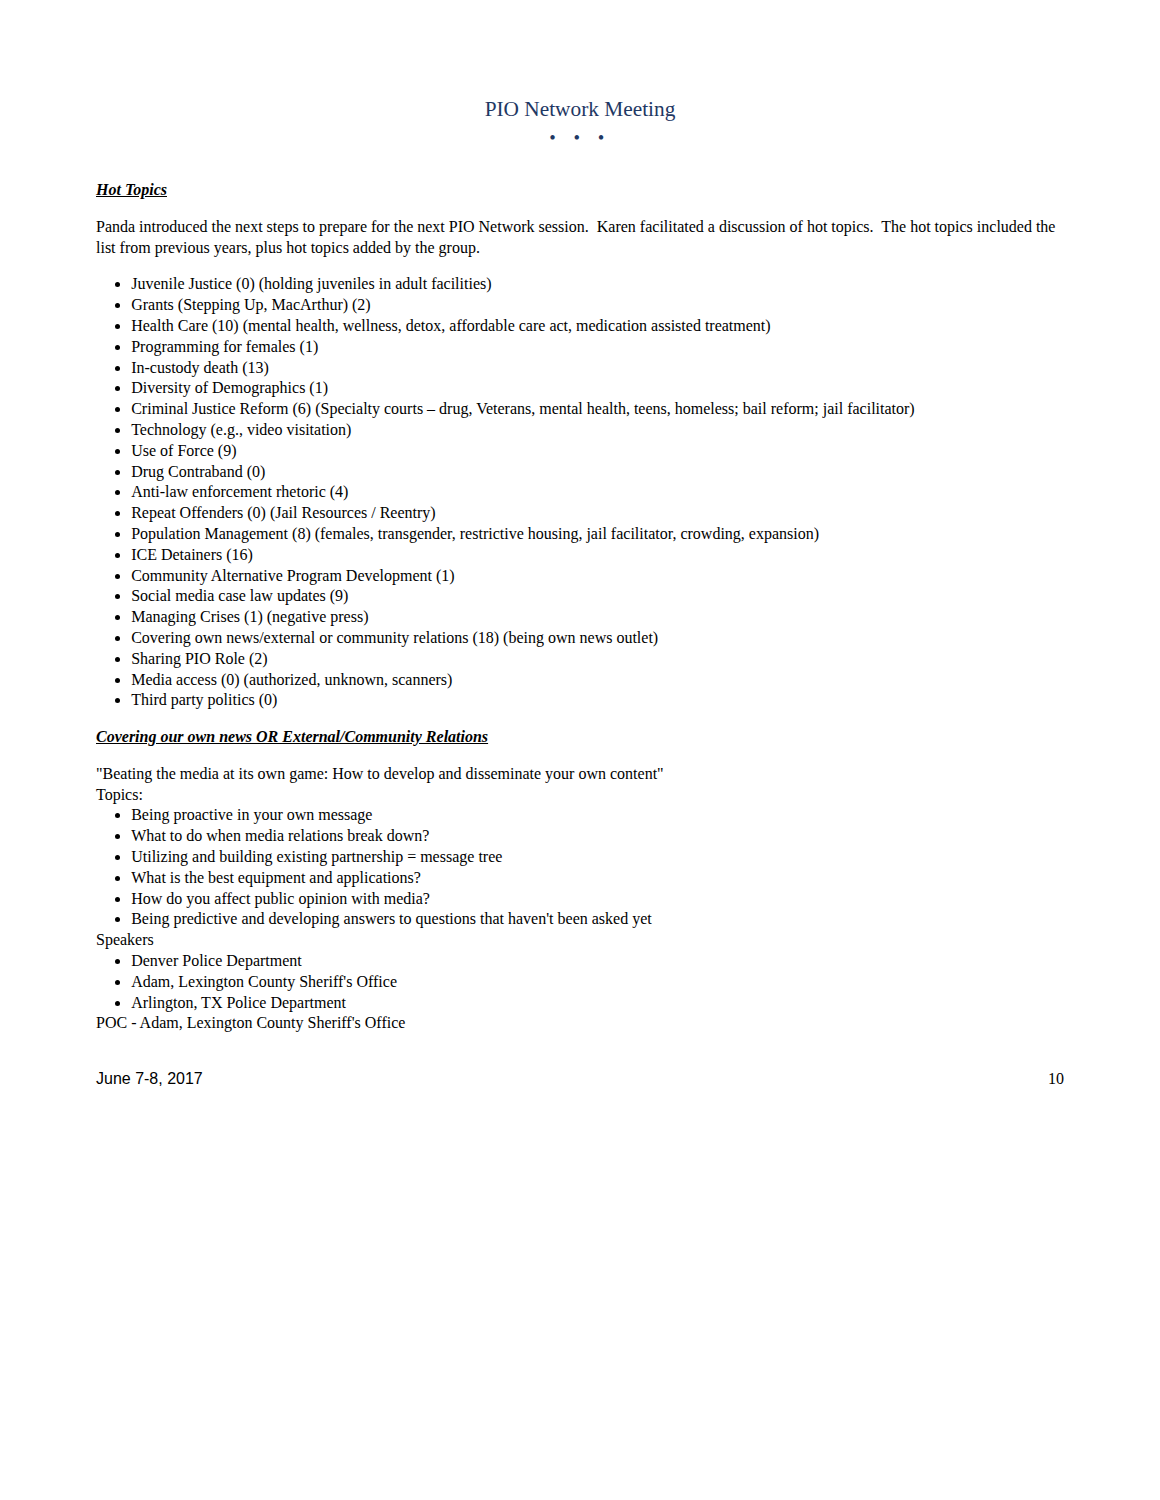PIO Network Meeting
• • •
Hot Topics
Panda introduced the next steps to prepare for the next PIO Network session. Karen facilitated a discussion of hot topics. The hot topics included the list from previous years, plus hot topics added by the group.
Juvenile Justice (0) (holding juveniles in adult facilities)
Grants (Stepping Up, MacArthur) (2)
Health Care (10) (mental health, wellness, detox, affordable care act, medication assisted treatment)
Programming for females (1)
In-custody death (13)
Diversity of Demographics (1)
Criminal Justice Reform (6) (Specialty courts – drug, Veterans, mental health, teens, homeless; bail reform; jail facilitator)
Technology (e.g., video visitation)
Use of Force (9)
Drug Contraband (0)
Anti-law enforcement rhetoric (4)
Repeat Offenders (0) (Jail Resources / Reentry)
Population Management (8) (females, transgender, restrictive housing, jail facilitator, crowding, expansion)
ICE Detainers (16)
Community Alternative Program Development (1)
Social media case law updates (9)
Managing Crises (1) (negative press)
Covering own news/external or community relations (18) (being own news outlet)
Sharing PIO Role (2)
Media access (0) (authorized, unknown, scanners)
Third party politics (0)
Covering our own news OR External/Community Relations
"Beating the media at its own game: How to develop and disseminate your own content"
Topics:
Being proactive in your own message
What to do when media relations break down?
Utilizing and building existing partnership = message tree
What is the best equipment and applications?
How do you affect public opinion with media?
Being predictive and developing answers to questions that haven't been asked yet
Speakers
Denver Police Department
Adam, Lexington County Sheriff's Office
Arlington, TX Police Department
POC - Adam, Lexington County Sheriff's Office
June 7-8, 2017 10